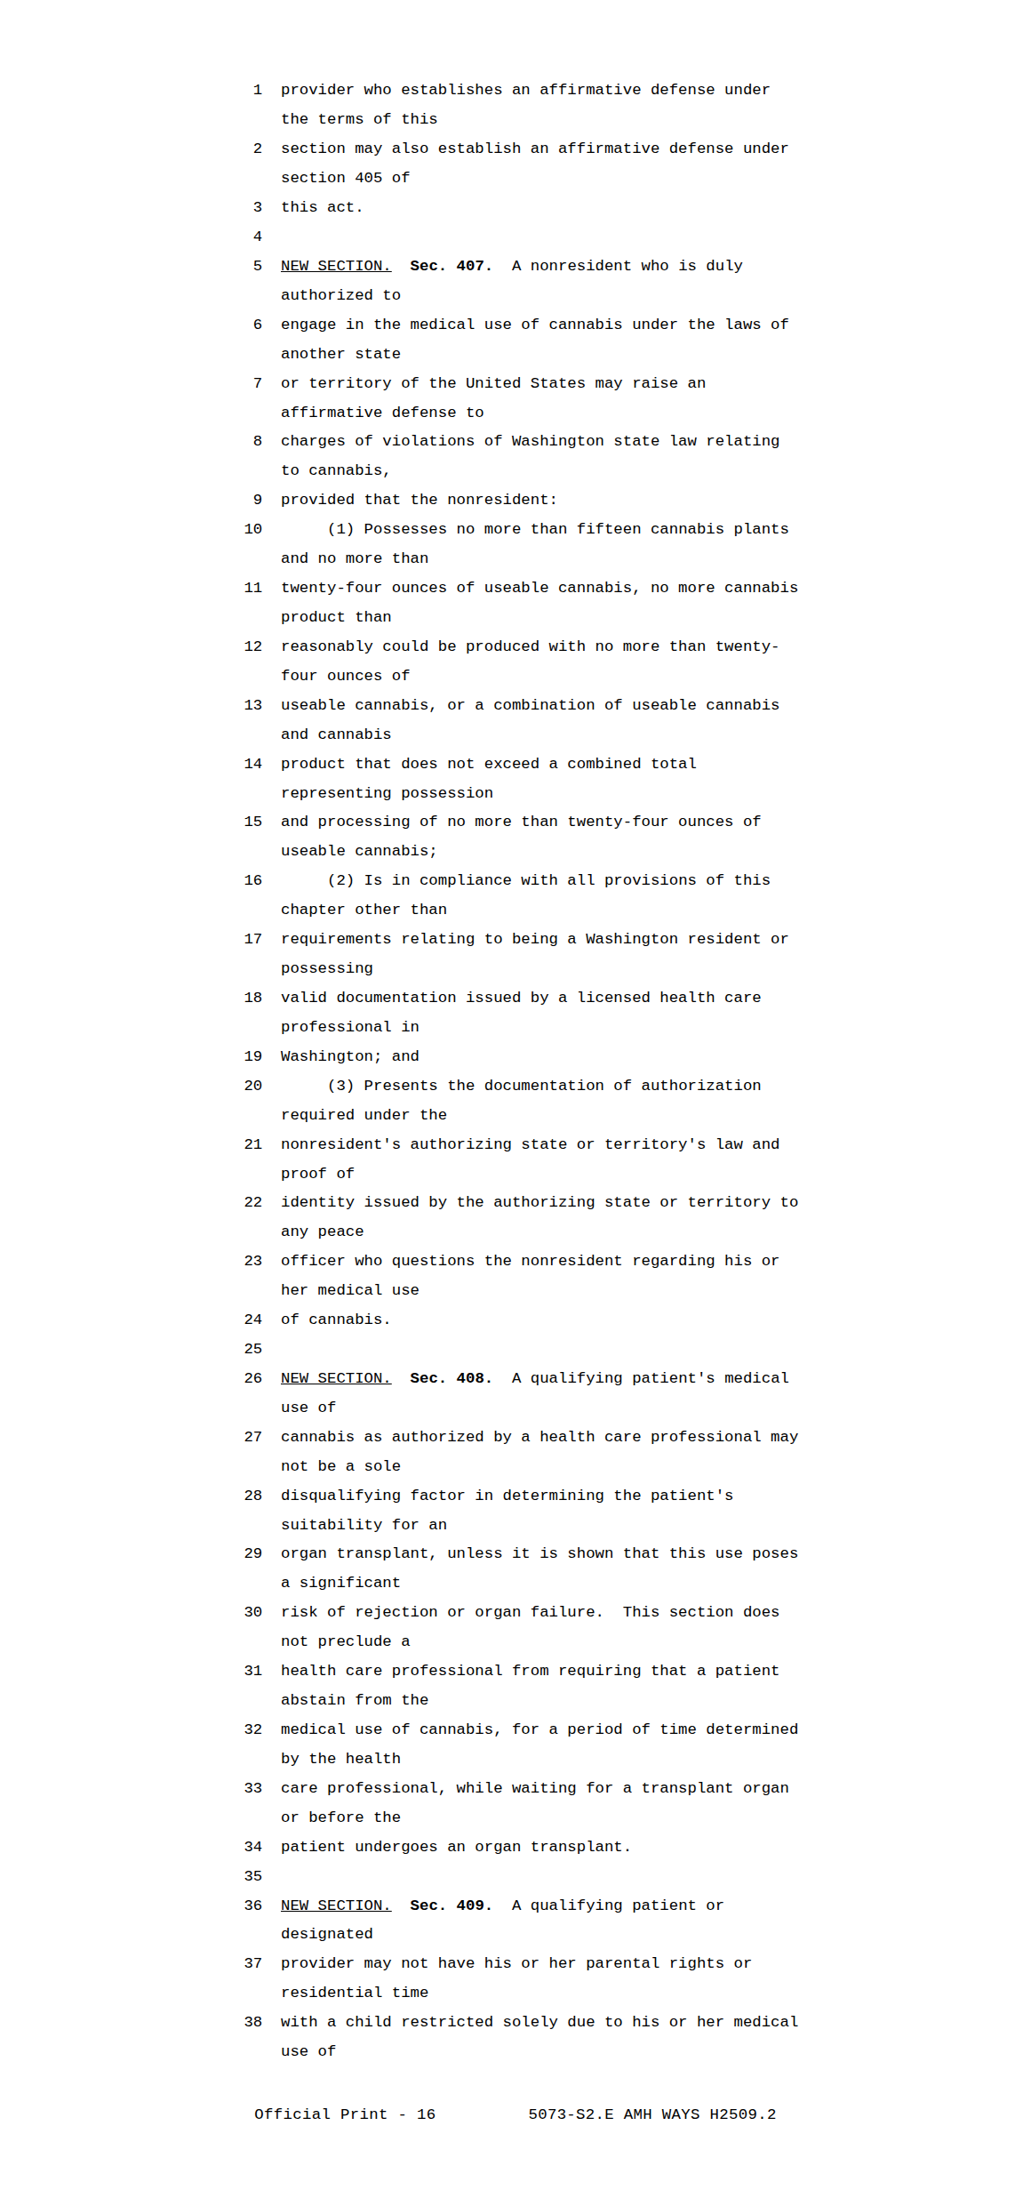provider who establishes an affirmative defense under the terms of this
section may also establish an affirmative defense under section 405 of
this act.
NEW SECTION. Sec. 407. A nonresident who is duly authorized to
engage in the medical use of cannabis under the laws of another state
or territory of the United States may raise an affirmative defense to
charges of violations of Washington state law relating to cannabis,
provided that the nonresident:
(1) Possesses no more than fifteen cannabis plants and no more than
twenty-four ounces of useable cannabis, no more cannabis product than
reasonably could be produced with no more than twenty-four ounces of
useable cannabis, or a combination of useable cannabis and cannabis
product that does not exceed a combined total representing possession
and processing of no more than twenty-four ounces of useable cannabis;
(2) Is in compliance with all provisions of this chapter other than
requirements relating to being a Washington resident or possessing
valid documentation issued by a licensed health care professional in
Washington; and
(3) Presents the documentation of authorization required under the
nonresident's authorizing state or territory's law and proof of
identity issued by the authorizing state or territory to any peace
officer who questions the nonresident regarding his or her medical use
of cannabis.
NEW SECTION. Sec. 408. A qualifying patient's medical use of
cannabis as authorized by a health care professional may not be a sole
disqualifying factor in determining the patient's suitability for an
organ transplant, unless it is shown that this use poses a significant
risk of rejection or organ failure. This section does not preclude a
health care professional from requiring that a patient abstain from the
medical use of cannabis, for a period of time determined by the health
care professional, while waiting for a transplant organ or before the
patient undergoes an organ transplant.
NEW SECTION. Sec. 409. A qualifying patient or designated
provider may not have his or her parental rights or residential time
with a child restricted solely due to his or her medical use of
Official Print - 16 5073-S2.E AMH WAYS H2509.2